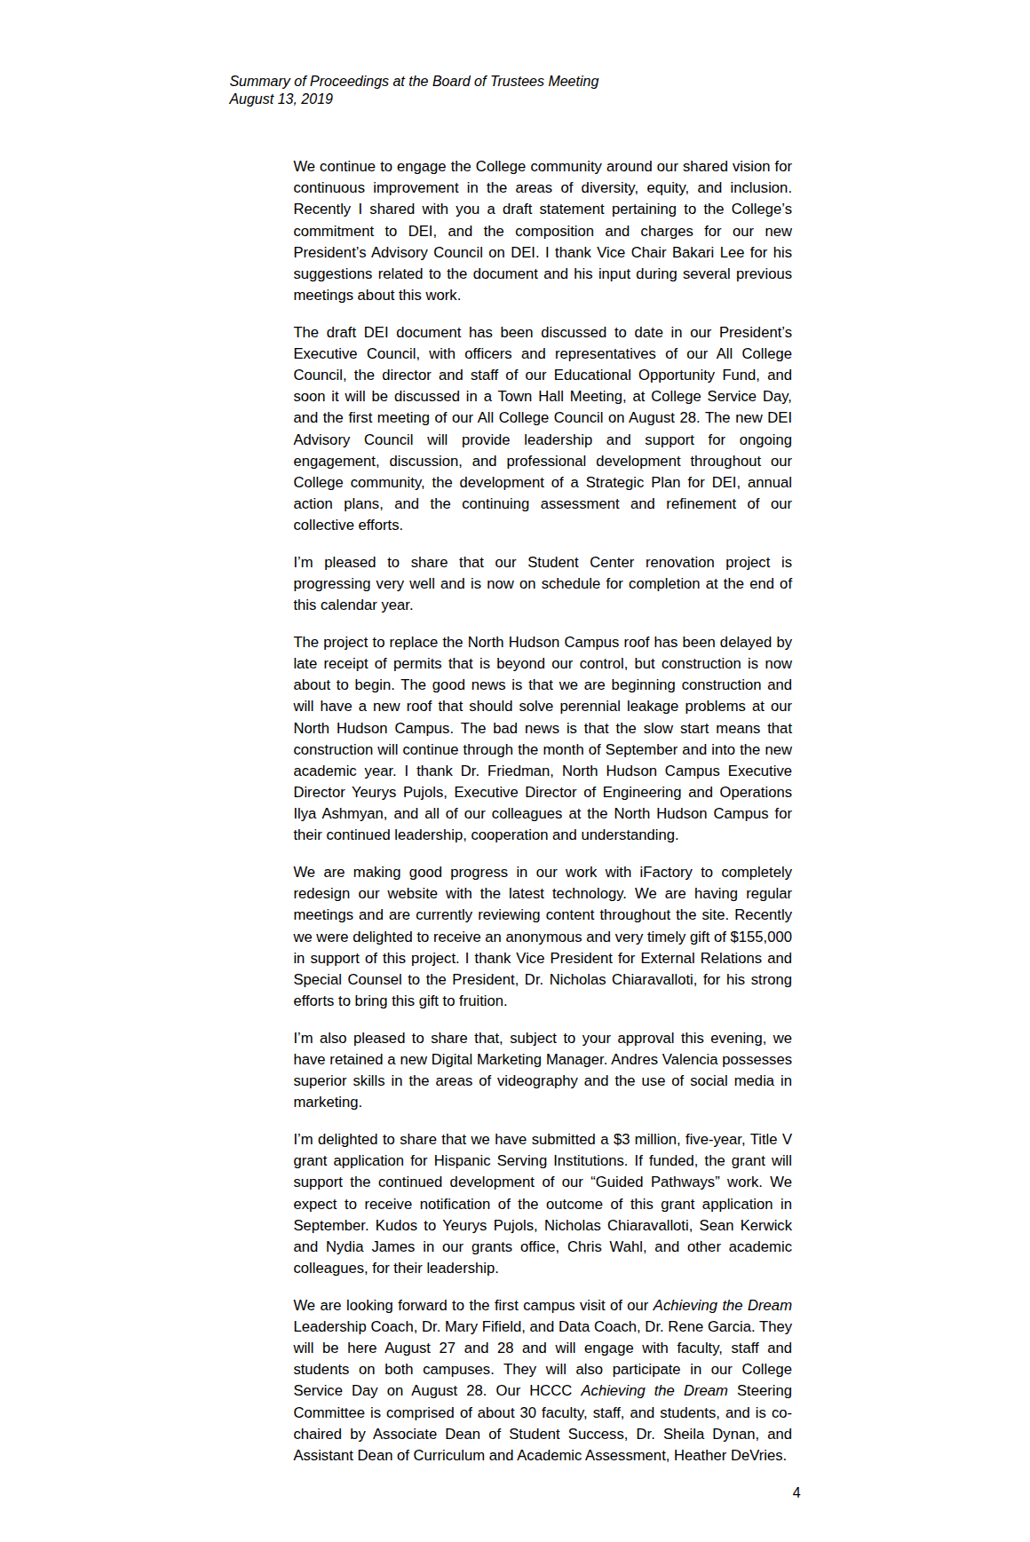Summary of Proceedings at the Board of Trustees Meeting August 13, 2019
We continue to engage the College community around our shared vision for continuous improvement in the areas of diversity, equity, and inclusion. Recently I shared with you a draft statement pertaining to the College’s commitment to DEI, and the composition and charges for our new President’s Advisory Council on DEI. I thank Vice Chair Bakari Lee for his suggestions related to the document and his input during several previous meetings about this work.
The draft DEI document has been discussed to date in our President’s Executive Council, with officers and representatives of our All College Council, the director and staff of our Educational Opportunity Fund, and soon it will be discussed in a Town Hall Meeting, at College Service Day, and the first meeting of our All College Council on August 28. The new DEI Advisory Council will provide leadership and support for ongoing engagement, discussion, and professional development throughout our College community, the development of a Strategic Plan for DEI, annual action plans, and the continuing assessment and refinement of our collective efforts.
I’m pleased to share that our Student Center renovation project is progressing very well and is now on schedule for completion at the end of this calendar year.
The project to replace the North Hudson Campus roof has been delayed by late receipt of permits that is beyond our control, but construction is now about to begin. The good news is that we are beginning construction and will have a new roof that should solve perennial leakage problems at our North Hudson Campus. The bad news is that the slow start means that construction will continue through the month of September and into the new academic year. I thank Dr. Friedman, North Hudson Campus Executive Director Yeurys Pujols, Executive Director of Engineering and Operations Ilya Ashmyan, and all of our colleagues at the North Hudson Campus for their continued leadership, cooperation and understanding.
We are making good progress in our work with iFactory to completely redesign our website with the latest technology. We are having regular meetings and are currently reviewing content throughout the site. Recently we were delighted to receive an anonymous and very timely gift of $155,000 in support of this project. I thank Vice President for External Relations and Special Counsel to the President, Dr. Nicholas Chiaravalloti, for his strong efforts to bring this gift to fruition.
I’m also pleased to share that, subject to your approval this evening, we have retained a new Digital Marketing Manager. Andres Valencia possesses superior skills in the areas of videography and the use of social media in marketing.
I’m delighted to share that we have submitted a $3 million, five-year, Title V grant application for Hispanic Serving Institutions. If funded, the grant will support the continued development of our “Guided Pathways” work. We expect to receive notification of the outcome of this grant application in September. Kudos to Yeurys Pujols, Nicholas Chiaravalloti, Sean Kerwick and Nydia James in our grants office, Chris Wahl, and other academic colleagues, for their leadership.
We are looking forward to the first campus visit of our Achieving the Dream Leadership Coach, Dr. Mary Fifield, and Data Coach, Dr. Rene Garcia. They will be here August 27 and 28 and will engage with faculty, staff and students on both campuses. They will also participate in our College Service Day on August 28. Our HCCC Achieving the Dream Steering Committee is comprised of about 30 faculty, staff, and students, and is co-chaired by Associate Dean of Student Success, Dr. Sheila Dynan, and Assistant Dean of Curriculum and Academic Assessment, Heather DeVries.
4